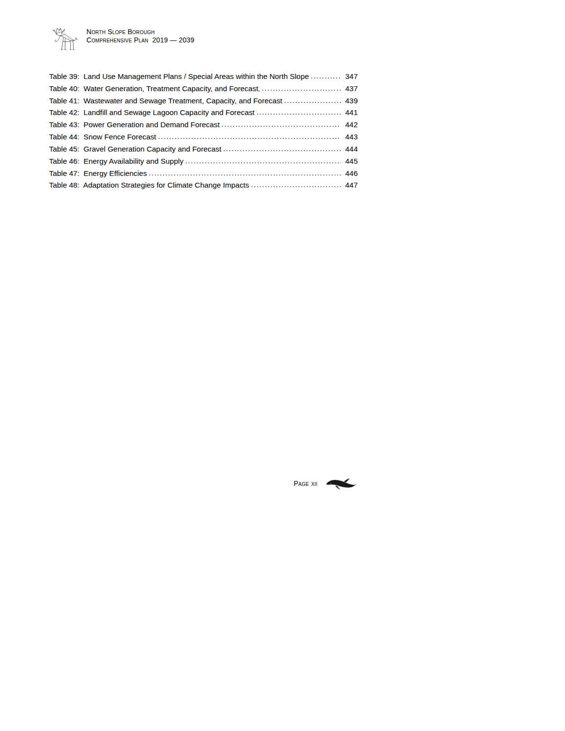North Slope Borough Comprehensive Plan 2019 — 2039
Table 39: Land Use Management Plans / Special Areas within the North Slope ......................... 347
Table 40: Water Generation, Treatment Capacity, and Forecast, ............................................... 437
Table 41: Wastewater and Sewage Treatment, Capacity, and Forecast ..................................... 439
Table 42: Landfill and Sewage Lagoon Capacity and Forecast ..................................................... 441
Table 43: Power Generation and Demand Forecast ..................................................................... 442
Table 44: Snow Fence Forecast ..................................................................................... 443
Table 45: Gravel Generation Capacity and Forecast ..................................................................... 444
Table 46: Energy Availability and Supply ..................................................................................... 445
Table 47: Energy Efficiencies ......................................................................................... 446
Table 48: Adaptation Strategies for Climate Change Impacts ..................................................... 447
Page xii